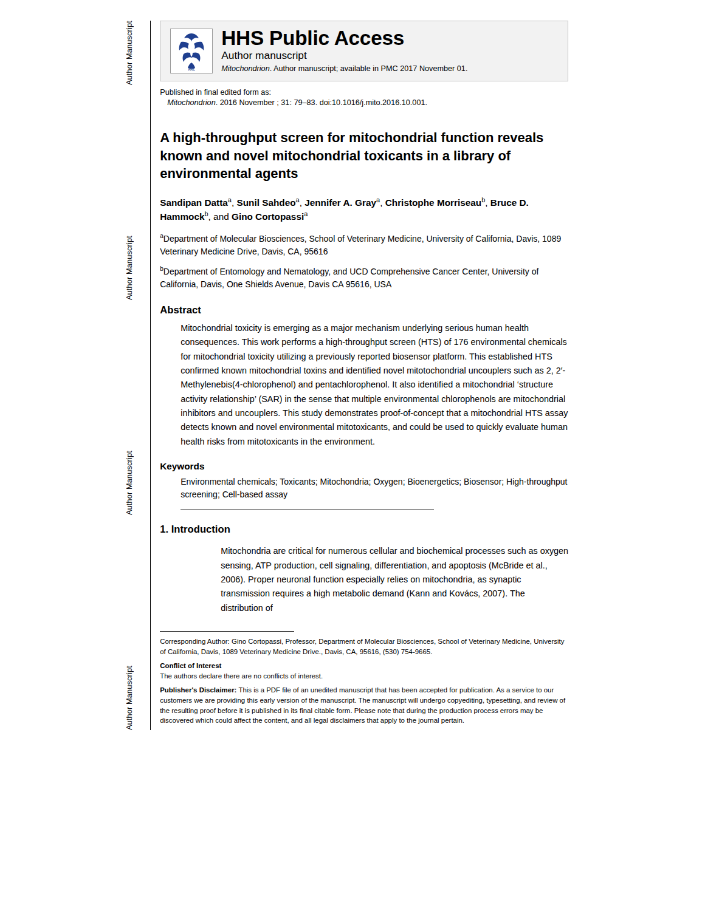Author Manuscript Author Manuscript Author Manuscript Author Manuscript
HHS
HHS Public Access
Author manuscript
Mitochondrion. Author manuscript; available in PMC 2017 November 01.
Published in final edited form as:
Mitochondrion. 2016 November ; 31: 79–83. doi:10.1016/j.mito.2016.10.001.
A high-throughput screen for mitochondrial function reveals known and novel mitochondrial toxicants in a library of environmental agents
Sandipan Dattaa, Sunil Sahdeoa, Jennifer A. Graya, Christophe Morriseaub, Bruce D. Hammockb, and Gino Cortopassia
aDepartment of Molecular Biosciences, School of Veterinary Medicine, University of California, Davis, 1089 Veterinary Medicine Drive, Davis, CA, 95616
bDepartment of Entomology and Nematology, and UCD Comprehensive Cancer Center, University of California, Davis, One Shields Avenue, Davis CA 95616, USA
Abstract
Mitochondrial toxicity is emerging as a major mechanism underlying serious human health consequences. This work performs a high-throughput screen (HTS) of 176 environmental chemicals for mitochondrial toxicity utilizing a previously reported biosensor platform. This established HTS confirmed known mitochondrial toxins and identified novel mitotochondrial uncouplers such as 2, 2′-Methylenebis(4-chlorophenol) and pentachlorophenol. It also identified a mitochondrial ‘structure activity relationship’ (SAR) in the sense that multiple environmental chlorophenols are mitochondrial inhibitors and uncouplers. This study demonstrates proof-of-concept that a mitochondrial HTS assay detects known and novel environmental mitotoxicants, and could be used to quickly evaluate human health risks from mitotoxicants in the environment.
Keywords
Environmental chemicals; Toxicants; Mitochondria; Oxygen; Bioenergetics; Biosensor; High-throughput screening; Cell-based assay
1. Introduction
Mitochondria are critical for numerous cellular and biochemical processes such as oxygen sensing, ATP production, cell signaling, differentiation, and apoptosis (McBride et al., 2006). Proper neuronal function especially relies on mitochondria, as synaptic transmission requires a high metabolic demand (Kann and Kovács, 2007). The distribution of
Corresponding Author: Gino Cortopassi, Professor, Department of Molecular Biosciences, School of Veterinary Medicine, University of California, Davis, 1089 Veterinary Medicine Drive., Davis, CA, 95616, (530) 754-9665.
Conflict of Interest
The authors declare there are no conflicts of interest.
Publisher's Disclaimer: This is a PDF file of an unedited manuscript that has been accepted for publication. As a service to our customers we are providing this early version of the manuscript. The manuscript will undergo copyediting, typesetting, and review of the resulting proof before it is published in its final citable form. Please note that during the production process errors may be discovered which could affect the content, and all legal disclaimers that apply to the journal pertain.